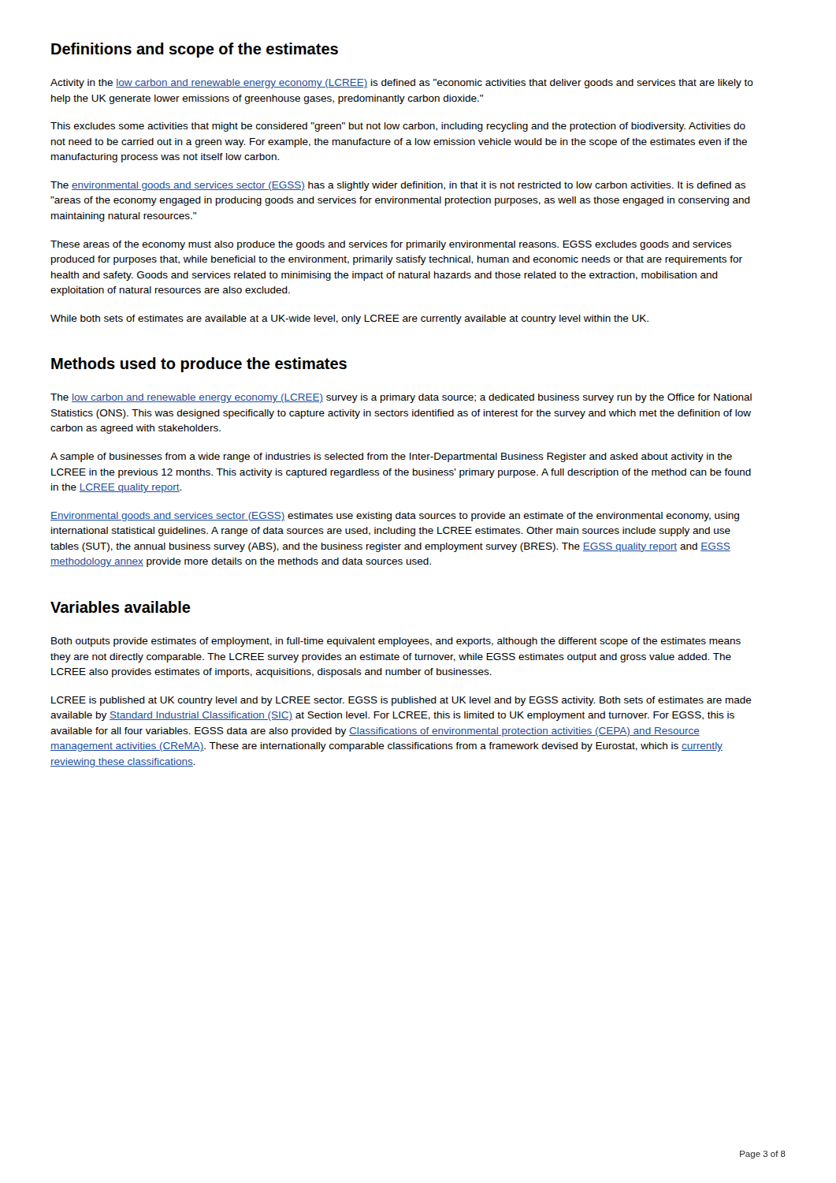Definitions and scope of the estimates
Activity in the low carbon and renewable energy economy (LCREE) is defined as "economic activities that deliver goods and services that are likely to help the UK generate lower emissions of greenhouse gases, predominantly carbon dioxide."
This excludes some activities that might be considered "green" but not low carbon, including recycling and the protection of biodiversity. Activities do not need to be carried out in a green way. For example, the manufacture of a low emission vehicle would be in the scope of the estimates even if the manufacturing process was not itself low carbon.
The environmental goods and services sector (EGSS) has a slightly wider definition, in that it is not restricted to low carbon activities. It is defined as "areas of the economy engaged in producing goods and services for environmental protection purposes, as well as those engaged in conserving and maintaining natural resources."
These areas of the economy must also produce the goods and services for primarily environmental reasons. EGSS excludes goods and services produced for purposes that, while beneficial to the environment, primarily satisfy technical, human and economic needs or that are requirements for health and safety. Goods and services related to minimising the impact of natural hazards and those related to the extraction, mobilisation and exploitation of natural resources are also excluded.
While both sets of estimates are available at a UK-wide level, only LCREE are currently available at country level within the UK.
Methods used to produce the estimates
The low carbon and renewable energy economy (LCREE) survey is a primary data source; a dedicated business survey run by the Office for National Statistics (ONS). This was designed specifically to capture activity in sectors identified as of interest for the survey and which met the definition of low carbon as agreed with stakeholders.
A sample of businesses from a wide range of industries is selected from the Inter-Departmental Business Register and asked about activity in the LCREE in the previous 12 months. This activity is captured regardless of the business' primary purpose. A full description of the method can be found in the LCREE quality report.
Environmental goods and services sector (EGSS) estimates use existing data sources to provide an estimate of the environmental economy, using international statistical guidelines. A range of data sources are used, including the LCREE estimates. Other main sources include supply and use tables (SUT), the annual business survey (ABS), and the business register and employment survey (BRES). The EGSS quality report and EGSS methodology annex provide more details on the methods and data sources used.
Variables available
Both outputs provide estimates of employment, in full-time equivalent employees, and exports, although the different scope of the estimates means they are not directly comparable. The LCREE survey provides an estimate of turnover, while EGSS estimates output and gross value added. The LCREE also provides estimates of imports, acquisitions, disposals and number of businesses.
LCREE is published at UK country level and by LCREE sector. EGSS is published at UK level and by EGSS activity. Both sets of estimates are made available by Standard Industrial Classification (SIC) at Section level. For LCREE, this is limited to UK employment and turnover. For EGSS, this is available for all four variables. EGSS data are also provided by Classifications of environmental protection activities (CEPA) and Resource management activities (CReMA). These are internationally comparable classifications from a framework devised by Eurostat, which is currently reviewing these classifications.
Page 3 of 8